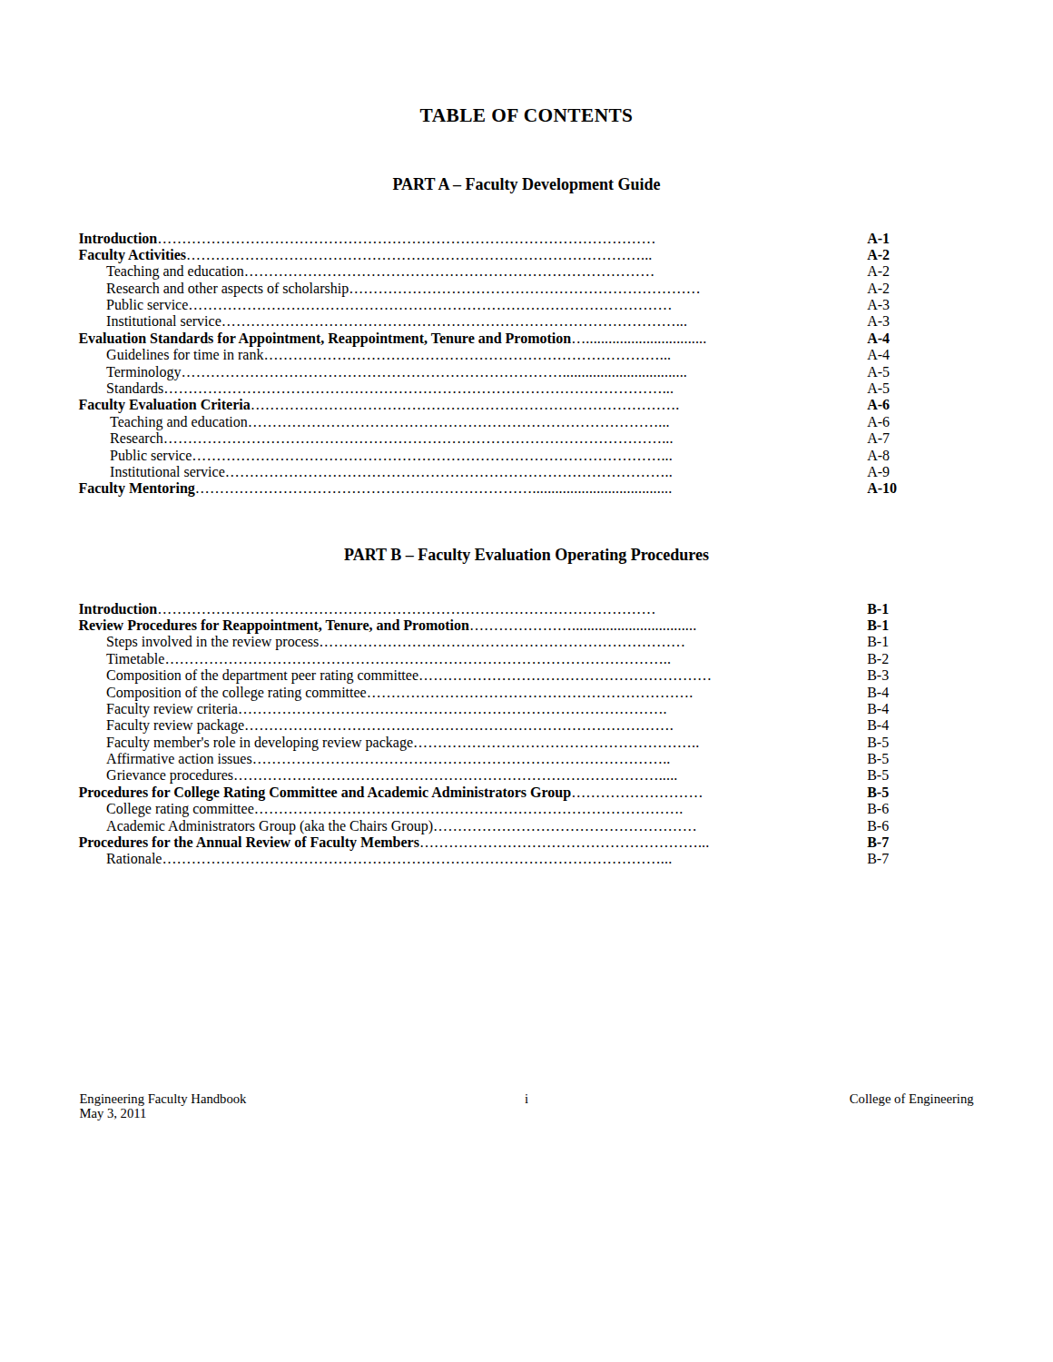TABLE OF CONTENTS
PART A – Faculty Development Guide
| Introduction ………………………………………………………………………………………… | A-1 |
| Faculty Activities …………………………………………………………………………………... | A-2 |
| Teaching and education ………………………………………………………………………… | A-2 |
| Research and other aspects of scholarship ……………………………………………………………… | A-2 |
| Public service ……………………………………………………………………………………… | A-3 |
| Institutional service …………………………………………………………………………………... | A-3 |
| Evaluation Standards for Appointment, Reappointment, Tenure and Promotion …................................ | A-4 |
| Guidelines for time in rank ………………………………………………………………………... | A-4 |
| Terminology ……………………………………………………………………................................. | A-5 |
| Standards …………………………………………………………………………………………... | A-5 |
| Faculty Evaluation Criteria ……………………………………………………………………………. | A-6 |
| Teaching and education …………………………………………………………………………... | A-6 |
| Research …………………………………………………………………………………………... | A-7 |
| Public service ……………………………………………………………………………………... | A-8 |
| Institutional service ……………………………………………………………………………….. | A-9 |
| Faculty Mentoring ……………………………………………………………..................................... | A-10 |
PART B – Faculty Evaluation Operating Procedures
| Introduction ………………………………………………………………………………………… | B-1 |
| Review Procedures for Reappointment, Tenure, and Promotion …………………................................. | B-1 |
| Steps involved in the review process ………………………………………………………………… | B-1 |
| Timetable ………………………………………………………………………………………….. | B-2 |
| Composition of the department peer rating committee …………………………………………………… | B-3 |
| Composition of the college rating committee …………………………………………………………. | B-4 |
| Faculty review criteria ……………………………………………………………………………. | B-4 |
| Faculty review package ……………………………………………………………………………. | B-4 |
| Faculty member's role in developing review package ………………………………………………….. | B-5 |
| Affirmative action issues ………………………………………………………………………….. | B-5 |
| Grievance procedures ……………………………………………………………………………..... | B-5 |
| Procedures for College Rating Committee and Academic Administrators Group ……………………… | B-5 |
| College rating committee ……………………………………………………………………………. | B-6 |
| Academic Administrators Group (aka the Chairs Group) ……………………………………………… | B-6 |
| Procedures for the Annual Review of Faculty Members …………………………………………………... | B-7 |
| Rationale …………………………………………………………………………………………... | B-7 |
| Engineering Faculty Handbook May 3, 2011 | i | College of Engineering |